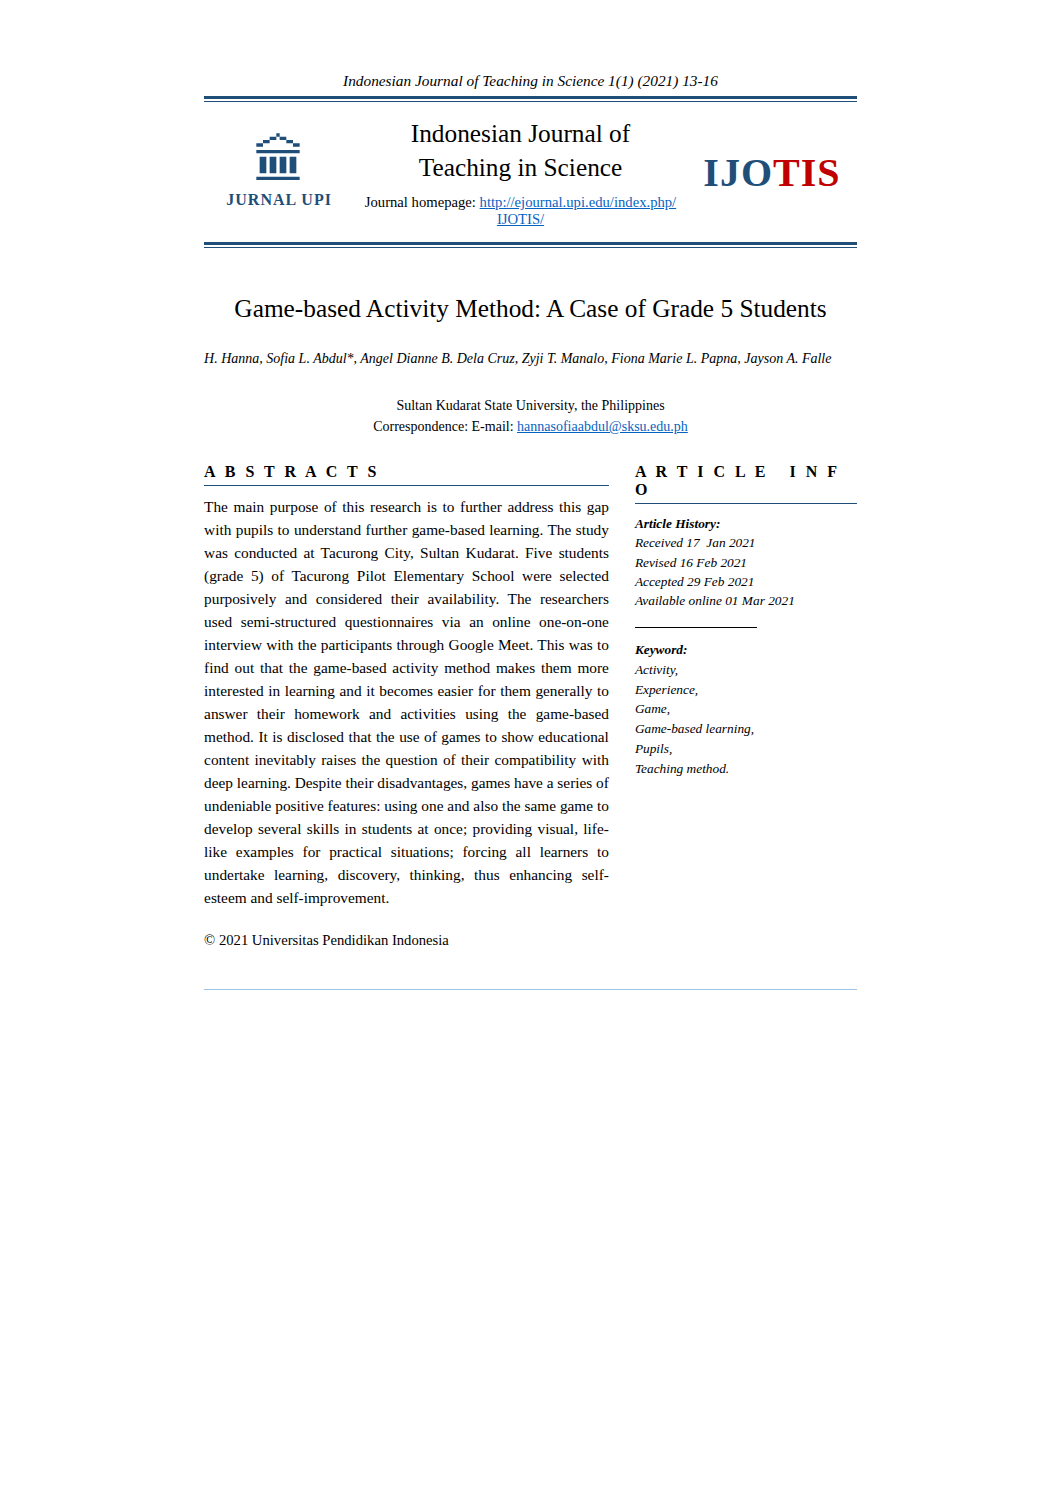Indonesian Journal of Teaching in Science 1(1) (2021) 13-16
🏛
JURNAL UPI
Indonesian Journal of
Teaching in Science
Journal homepage: http://ejournal.upi.edu/index.php/ IJOTIS/
IJOTIS
Game-based Activity Method: A Case of Grade 5 Students
H. Hanna, Sofia L. Abdul*, Angel Dianne B. Dela Cruz, Zyji T. Manalo, Fiona Marie L. Papna, Jayson A. Falle
Sultan Kudarat State University, the Philippines
Correspondence: E-mail: hannasofiaabdul@sksu.edu.ph
A B S T R A C T S
The main purpose of this research is to further address this gap with pupils to understand further game-based learning. The study was conducted at Tacurong City, Sultan Kudarat. Five students (grade 5) of Tacurong Pilot Elementary School were selected purposively and considered their availability. The researchers used semi-structured questionnaires via an online one-on-one interview with the participants through Google Meet. This was to find out that the game-based activity method makes them more interested in learning and it becomes easier for them generally to answer their homework and activities using the game-based method. It is disclosed that the use of games to show educational content inevitably raises the question of their compatibility with deep learning. Despite their disadvantages, games have a series of undeniable positive features: using one and also the same game to develop several skills in students at once; providing visual, life-like examples for practical situations; forcing all learners to undertake learning, discovery, thinking, thus enhancing self-esteem and self-improvement.
© 2021 Universitas Pendidikan Indonesia
A R T I C L E I N F O
Article History:
Received 17 Jan 2021
Revised 16 Feb 2021
Accepted 29 Feb 2021
Available online 01 Mar 2021
Keyword:
Activity,
Experience,
Game,
Game-based learning,
Pupils,
Teaching method.